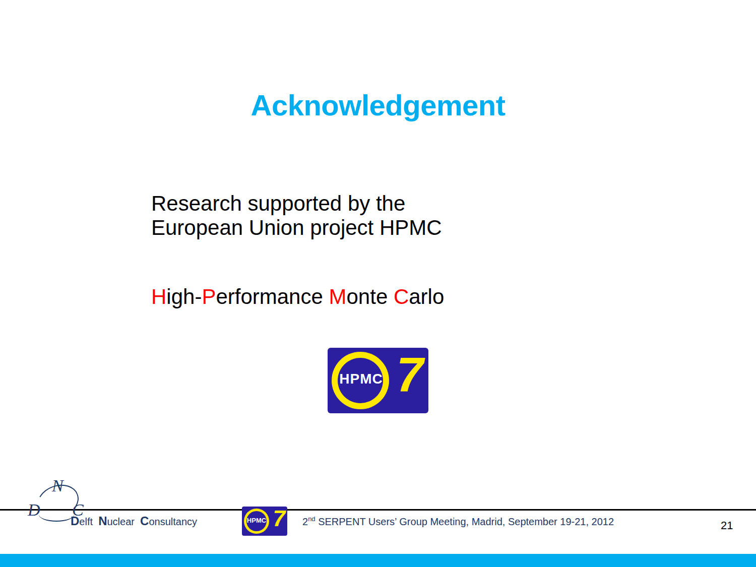Acknowledgement
Research supported by the
European Union project HPMC
High-Performance Monte Carlo
HPMC
7
N D C
Delft Nuclear Consultancy
HPMC
7
2nd SERPENT Users’ Group Meeting, Madrid, September 19-21, 2012
21